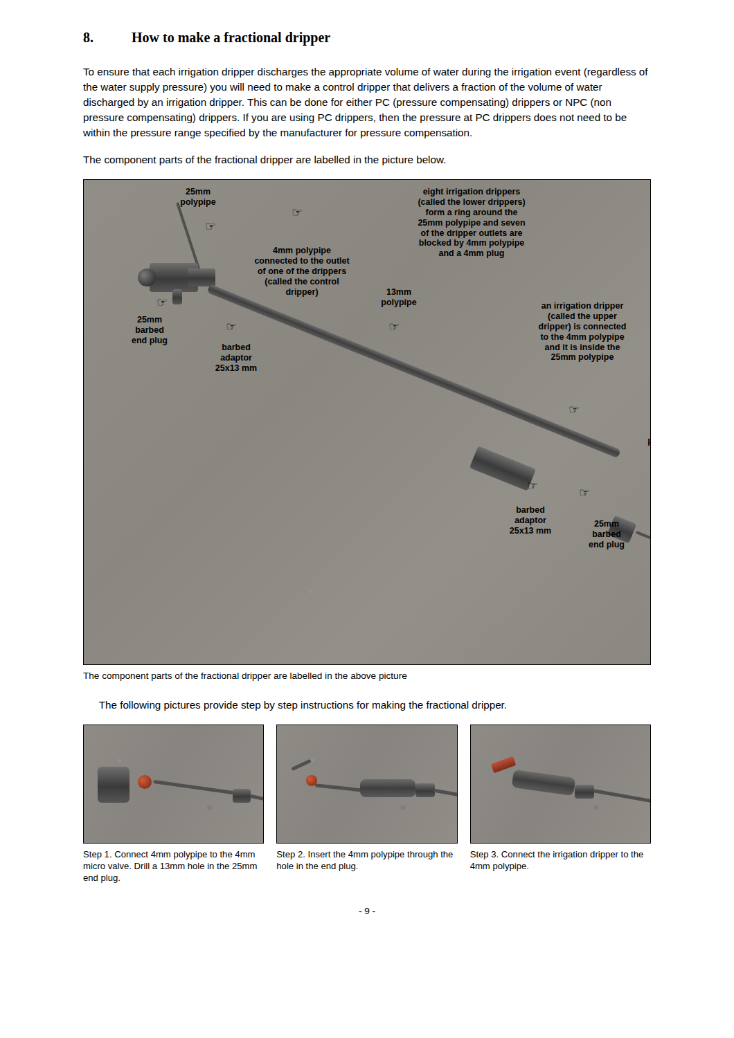8. How to make a fractional dripper
To ensure that each irrigation dripper discharges the appropriate volume of water during the irrigation event (regardless of the water supply pressure) you will need to make a control dripper that delivers a fraction of the volume of water discharged by an irrigation dripper. This can be done for either PC (pressure compensating) drippers or NPC (non pressure compensating) drippers. If you are using PC drippers, then the pressure at PC drippers does not need to be within the pressure range specified by the manufacturer for pressure compensation.
The component parts of the fractional dripper are labelled in the picture below.
25mm
polypipe
☞
4mm polypipe
connected to the outlet
of one of the drippers
(called the control
dripper)
☞
25mm
barbed
end plug
☞
barbed
adaptor
25x13 mm
☞
13mm
polypipe
☞
eight irrigation drippers
(called the lower drippers)
form a ring around the
25mm polypipe and seven
of the dripper outlets are
blocked by 4mm polypipe
and a 4mm plug
an irrigation dripper
(called the upper
dripper) is connected
to the 4mm polypipe
and it is inside the
25mm polypipe
☞
4mm
polypipe
☞
barbed
adaptor
25x13 mm
☞
25mm
barbed
end plug
☞
4mm micro
valve
☞
The component parts of the fractional dripper are labelled in the above picture
The following pictures provide step by step instructions for making the fractional dripper.
Step 1. Connect 4mm polypipe to the 4mm micro valve. Drill a 13mm hole in the 25mm end plug.
Step 2. Insert the 4mm polypipe through the hole in the end plug.
Step 3. Connect the irrigation dripper to the 4mm polypipe.
- 9 -